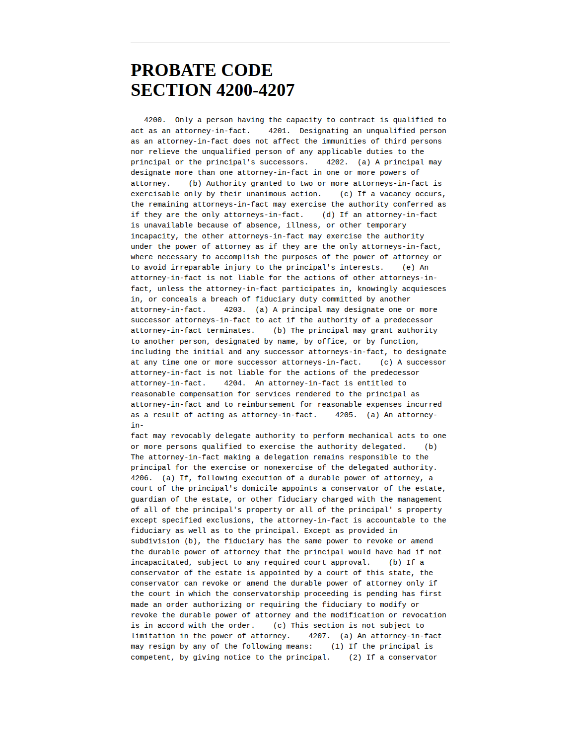PROBATE CODE
SECTION 4200-4207
   4200.  Only a person having the capacity to contract is qualified to
act as an attorney-in-fact.    4201.  Designating an unqualified person
as an attorney-in-fact does not affect the immunities of third persons
nor relieve the unqualified person of any applicable duties to the
principal or the principal's successors.    4202.  (a) A principal may
designate more than one attorney-in-fact in one or more powers of
attorney.    (b) Authority granted to two or more attorneys-in-fact is
exercisable only by their unanimous action.    (c) If a vacancy occurs,
the remaining attorneys-in-fact may exercise the authority conferred as
if they are the only attorneys-in-fact.    (d) If an attorney-in-fact
is unavailable because of absence, illness, or other temporary
incapacity, the other attorneys-in-fact may exercise the authority
under the power of attorney as if they are the only attorneys-in-fact,
where necessary to accomplish the purposes of the power of attorney or
to avoid irreparable injury to the principal's interests.    (e) An
attorney-in-fact is not liable for the actions of other attorneys-in-
fact, unless the attorney-in-fact participates in, knowingly acquiesces
in, or conceals a breach of fiduciary duty committed by another
attorney-in-fact.    4203.  (a) A principal may designate one or more
successor attorneys-in-fact to act if the authority of a predecessor
attorney-in-fact terminates.    (b) The principal may grant authority
to another person, designated by name, by office, or by function,
including the initial and any successor attorneys-in-fact, to designate
at any time one or more successor attorneys-in-fact.    (c) A successor
attorney-in-fact is not liable for the actions of the predecessor
attorney-in-fact.    4204.  An attorney-in-fact is entitled to
reasonable compensation for services rendered to the principal as
attorney-in-fact and to reimbursement for reasonable expenses incurred
as a result of acting as attorney-in-fact.    4205.  (a) An attorney-in-
fact may revocably delegate authority to perform mechanical acts to one
or more persons qualified to exercise the authority delegated.    (b)
The attorney-in-fact making a delegation remains responsible to the
principal for the exercise or nonexercise of the delegated authority.
4206.  (a) If, following execution of a durable power of attorney, a
court of the principal's domicile appoints a conservator of the estate,
guardian of the estate, or other fiduciary charged with the management
of all of the principal's property or all of the principal' s property
except specified exclusions, the attorney-in-fact is accountable to the
fiduciary as well as to the principal. Except as provided in
subdivision (b), the fiduciary has the same power to revoke or amend
the durable power of attorney that the principal would have had if not
incapacitated, subject to any required court approval.    (b) If a
conservator of the estate is appointed by a court of this state, the
conservator can revoke or amend the durable power of attorney only if
the court in which the conservatorship proceeding is pending has first
made an order authorizing or requiring the fiduciary to modify or
revoke the durable power of attorney and the modification or revocation
is in accord with the order.    (c) This section is not subject to
limitation in the power of attorney.    4207.  (a) An attorney-in-fact
may resign by any of the following means:    (1) If the principal is
competent, by giving notice to the principal.    (2) If a conservator